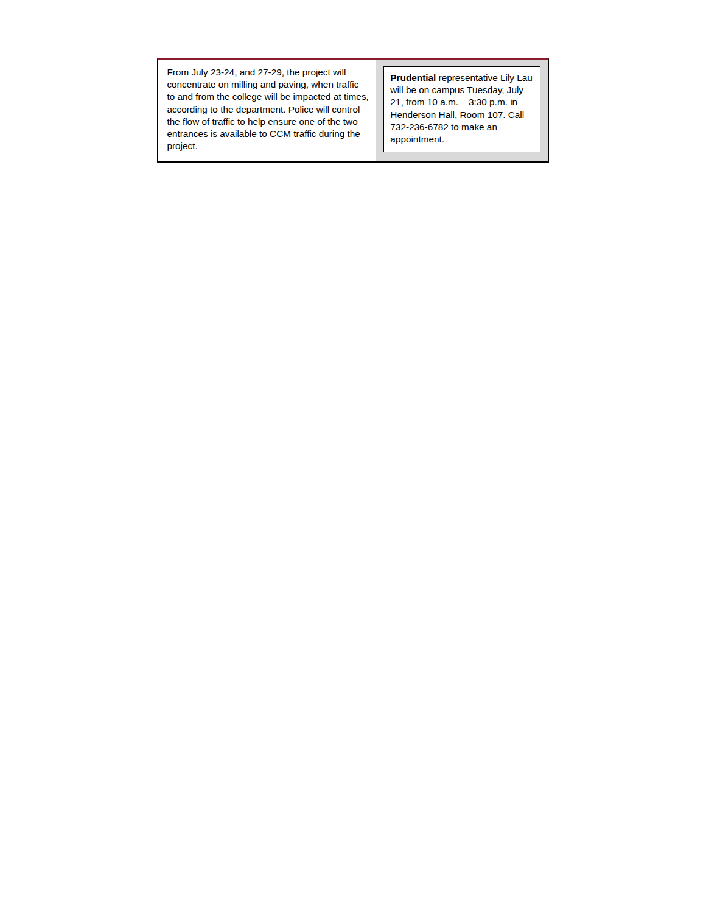From July 23-24, and 27-29, the project will concentrate on milling and paving, when traffic to and from the college will be impacted at times, according to the department. Police will control the flow of traffic to help ensure one of the two entrances is available to CCM traffic during the project.
Prudential representative Lily Lau will be on campus Tuesday, July 21, from 10 a.m. – 3:30 p.m. in Henderson Hall, Room 107. Call 732-236-6782 to make an appointment.